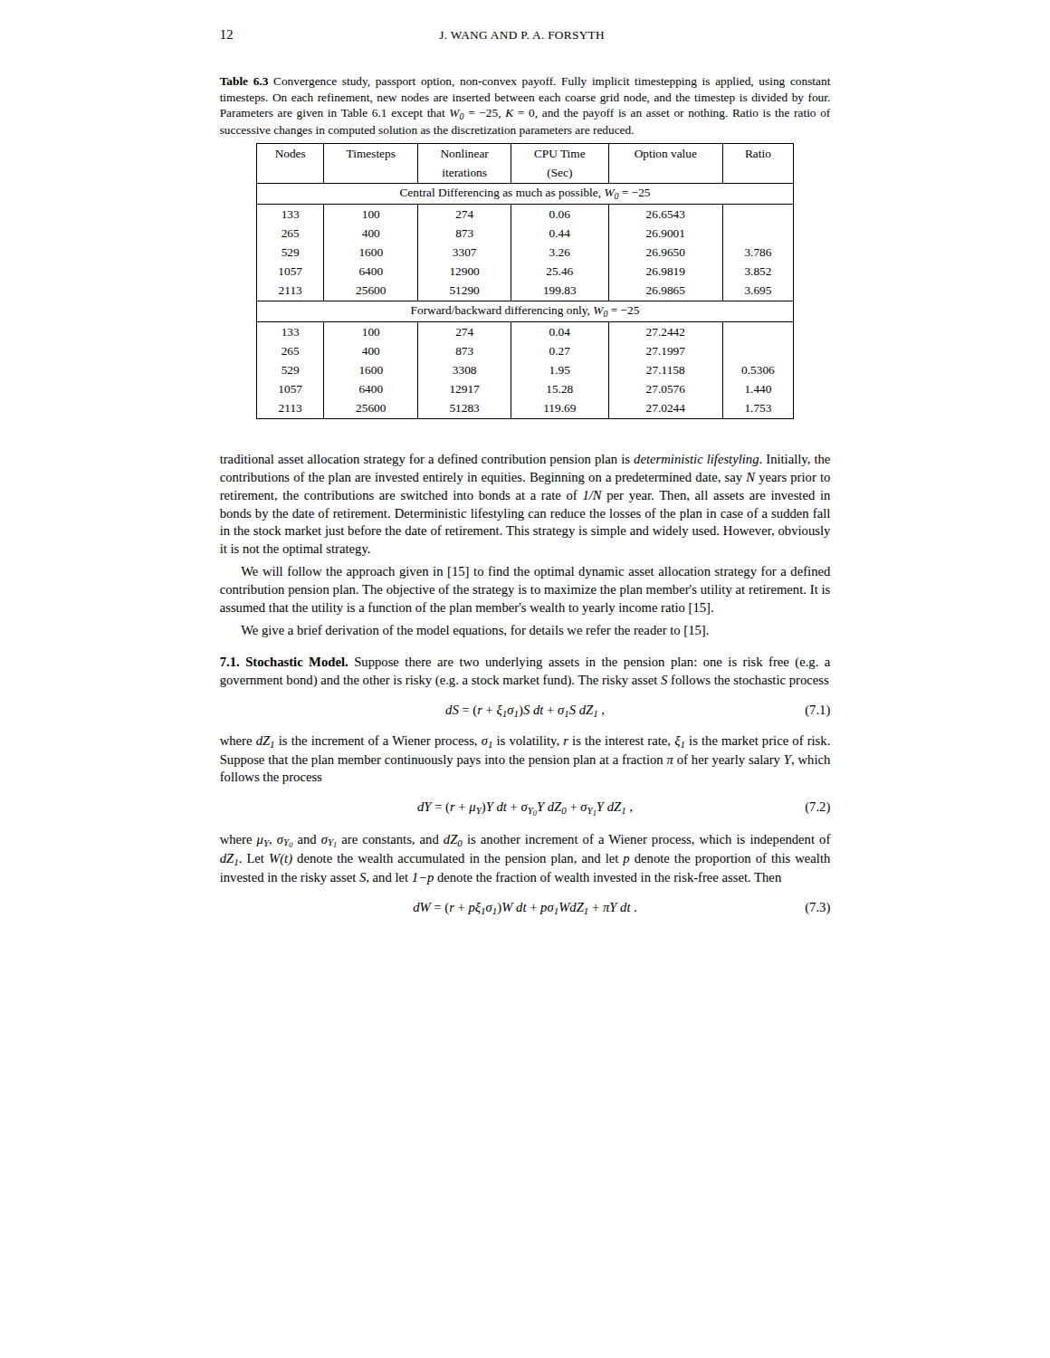12 J. WANG AND P. A. FORSYTH
Table 6.3 Convergence study, passport option, non-convex payoff. Fully implicit timestepping is applied, using constant timesteps. On each refinement, new nodes are inserted between each coarse grid node, and the timestep is divided by four. Parameters are given in Table 6.1 except that W0 = −25, K = 0, and the payoff is an asset or nothing. Ratio is the ratio of successive changes in computed solution as the discretization parameters are reduced.
| Nodes | Timesteps | Nonlinear | CPU Time | Option value | Ratio |
| --- | --- | --- | --- | --- | --- |
| | | iterations | (Sec) | | |
| Central Differencing as much as possible, W 0 = −25 |
| 133 | 100 | 274 | 0.06 | 26.6543 | |
| 265 | 400 | 873 | 0.44 | 26.9001 | |
| 529 | 1600 | 3307 | 3.26 | 26.9650 | 3.786 |
| 1057 | 6400 | 12900 | 25.46 | 26.9819 | 3.852 |
| 2113 | 25600 | 51290 | 199.83 | 26.9865 | 3.695 |
| Forward/backward differencing only, W 0 = −25 |
| 133 | 100 | 274 | 0.04 | 27.2442 | |
| 265 | 400 | 873 | 0.27 | 27.1997 | |
| 529 | 1600 | 3308 | 1.95 | 27.1158 | 0.5306 |
| 1057 | 6400 | 12917 | 15.28 | 27.0576 | 1.440 |
| 2113 | 25600 | 51283 | 119.69 | 27.0244 | 1.753 |
traditional asset allocation strategy for a defined contribution pension plan is deterministic lifestyling. Initially, the contributions of the plan are invested entirely in equities. Beginning on a predetermined date, say N years prior to retirement, the contributions are switched into bonds at a rate of 1/N per year. Then, all assets are invested in bonds by the date of retirement. Deterministic lifestyling can reduce the losses of the plan in case of a sudden fall in the stock market just before the date of retirement. This strategy is simple and widely used. However, obviously it is not the optimal strategy.
We will follow the approach given in [15] to find the optimal dynamic asset allocation strategy for a defined contribution pension plan. The objective of the strategy is to maximize the plan member's utility at retirement. It is assumed that the utility is a function of the plan member's wealth to yearly income ratio [15].
We give a brief derivation of the model equations, for details we refer the reader to [15].
7.1. Stochastic Model.
Suppose there are two underlying assets in the pension plan: one is risk free (e.g. a government bond) and the other is risky (e.g. a stock market fund). The risky asset S follows the stochastic process
dS = (r + ξ1σ1)S dt + σ1S dZ1 , (7.1)
where dZ1 is the increment of a Wiener process, σ1 is volatility, r is the interest rate, ξ1 is the market price of risk. Suppose that the plan member continuously pays into the pension plan at a fraction π of her yearly salary Y, which follows the process
dY = (r + μY)Y dt + σY0Y dZ0 + σY1Y dZ1 , (7.2)
where μY, σY0 and σY1 are constants, and dZ0 is another increment of a Wiener process, which is independent of dZ1. Let W(t) denote the wealth accumulated in the pension plan, and let p denote the proportion of this wealth invested in the risky asset S, and let 1−p denote the fraction of wealth invested in the risk-free asset. Then
dW = (r + pξ1σ1)W dt + pσ1WdZ1 + πY dt . (7.3)